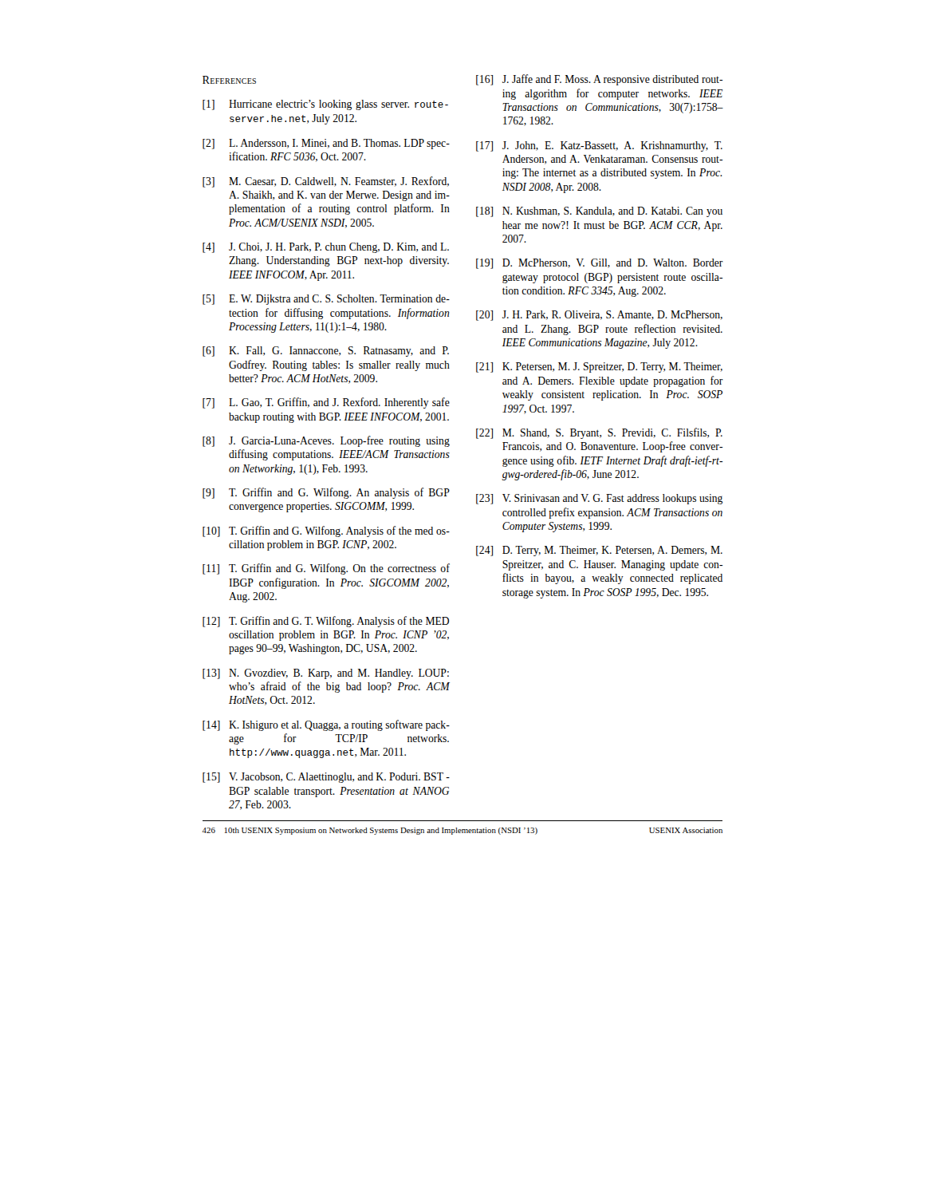References
[1] Hurricane electric’s looking glass server. route-server.he.net, July 2012.
[2] L. Andersson, I. Minei, and B. Thomas. LDP specification. RFC 5036, Oct. 2007.
[3] M. Caesar, D. Caldwell, N. Feamster, J. Rexford, A. Shaikh, and K. van der Merwe. Design and implementation of a routing control platform. In Proc. ACM/USENIX NSDI, 2005.
[4] J. Choi, J. H. Park, P. chun Cheng, D. Kim, and L. Zhang. Understanding BGP next-hop diversity. IEEE INFOCOM, Apr. 2011.
[5] E. W. Dijkstra and C. S. Scholten. Termination detection for diffusing computations. Information Processing Letters, 11(1):1–4, 1980.
[6] K. Fall, G. Iannaccone, S. Ratnasamy, and P. Godfrey. Routing tables: Is smaller really much better? Proc. ACM HotNets, 2009.
[7] L. Gao, T. Griffin, and J. Rexford. Inherently safe backup routing with BGP. IEEE INFOCOM, 2001.
[8] J. Garcia-Luna-Aceves. Loop-free routing using diffusing computations. IEEE/ACM Transactions on Networking, 1(1), Feb. 1993.
[9] T. Griffin and G. Wilfong. An analysis of BGP convergence properties. SIGCOMM, 1999.
[10] T. Griffin and G. Wilfong. Analysis of the med oscillation problem in BGP. ICNP, 2002.
[11] T. Griffin and G. Wilfong. On the correctness of IBGP configuration. In Proc. SIGCOMM 2002, Aug. 2002.
[12] T. Griffin and G. T. Wilfong. Analysis of the MED oscillation problem in BGP. In Proc. ICNP ’02, pages 90–99, Washington, DC, USA, 2002.
[13] N. Gvozdiev, B. Karp, and M. Handley. LOUP: who’s afraid of the big bad loop? Proc. ACM HotNets, Oct. 2012.
[14] K. Ishiguro et al. Quagga, a routing software package for TCP/IP networks. http://www.quagga.net, Mar. 2011.
[15] V. Jacobson, C. Alaettinoglu, and K. Poduri. BST - BGP scalable transport. Presentation at NANOG 27, Feb. 2003.
[16] J. Jaffe and F. Moss. A responsive distributed routing algorithm for computer networks. IEEE Transactions on Communications, 30(7):1758–1762, 1982.
[17] J. John, E. Katz-Bassett, A. Krishnamurthy, T. Anderson, and A. Venkataraman. Consensus routing: The internet as a distributed system. In Proc. NSDI 2008, Apr. 2008.
[18] N. Kushman, S. Kandula, and D. Katabi. Can you hear me now?! It must be BGP. ACM CCR, Apr. 2007.
[19] D. McPherson, V. Gill, and D. Walton. Border gateway protocol (BGP) persistent route oscillation condition. RFC 3345, Aug. 2002.
[20] J. H. Park, R. Oliveira, S. Amante, D. McPherson, and L. Zhang. BGP route reflection revisited. IEEE Communications Magazine, July 2012.
[21] K. Petersen, M. J. Spreitzer, D. Terry, M. Theimer, and A. Demers. Flexible update propagation for weakly consistent replication. In Proc. SOSP 1997, Oct. 1997.
[22] M. Shand, S. Bryant, S. Previdi, C. Filsfils, P. Francois, and O. Bonaventure. Loop-free convergence using ofib. IETF Internet Draft draft-ietf-rtgwg-ordered-fib-06, June 2012.
[23] V. Srinivasan and V. G. Fast address lookups using controlled prefix expansion. ACM Transactions on Computer Systems, 1999.
[24] D. Terry, M. Theimer, K. Petersen, A. Demers, M. Spreitzer, and C. Hauser. Managing update conflicts in bayou, a weakly connected replicated storage system. In Proc SOSP 1995, Dec. 1995.
426 10th USENIX Symposium on Networked Systems Design and Implementation (NSDI ’13)
USENIX Association